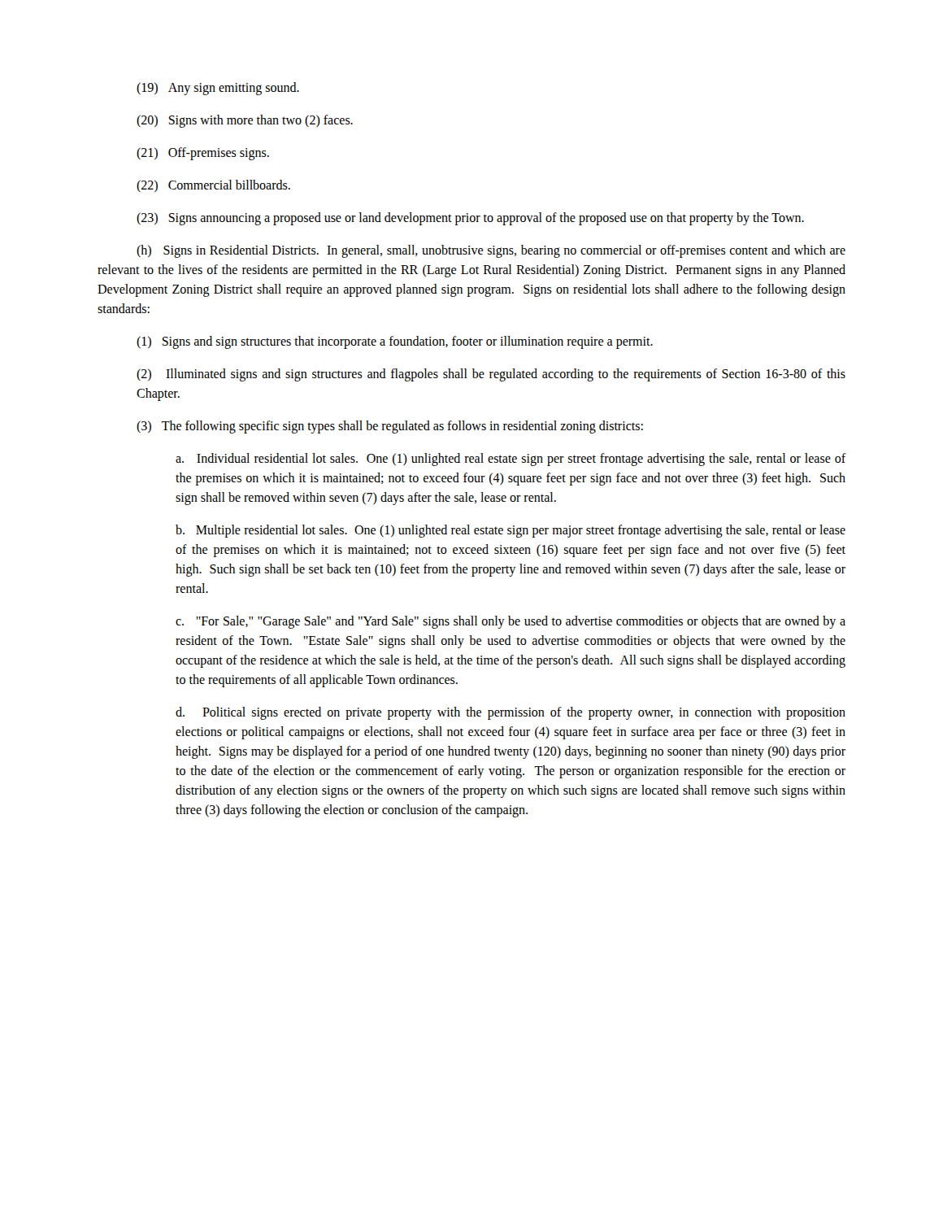(19) Any sign emitting sound.
(20) Signs with more than two (2) faces.
(21) Off-premises signs.
(22) Commercial billboards.
(23) Signs announcing a proposed use or land development prior to approval of the proposed use on that property by the Town.
(h) Signs in Residential Districts. In general, small, unobtrusive signs, bearing no commercial or off-premises content and which are relevant to the lives of the residents are permitted in the RR (Large Lot Rural Residential) Zoning District. Permanent signs in any Planned Development Zoning District shall require an approved planned sign program. Signs on residential lots shall adhere to the following design standards:
(1) Signs and sign structures that incorporate a foundation, footer or illumination require a permit.
(2) Illuminated signs and sign structures and flagpoles shall be regulated according to the requirements of Section 16-3-80 of this Chapter.
(3) The following specific sign types shall be regulated as follows in residential zoning districts:
a. Individual residential lot sales. One (1) unlighted real estate sign per street frontage advertising the sale, rental or lease of the premises on which it is maintained; not to exceed four (4) square feet per sign face and not over three (3) feet high. Such sign shall be removed within seven (7) days after the sale, lease or rental.
b. Multiple residential lot sales. One (1) unlighted real estate sign per major street frontage advertising the sale, rental or lease of the premises on which it is maintained; not to exceed sixteen (16) square feet per sign face and not over five (5) feet high. Such sign shall be set back ten (10) feet from the property line and removed within seven (7) days after the sale, lease or rental.
c. "For Sale," "Garage Sale" and "Yard Sale" signs shall only be used to advertise commodities or objects that are owned by a resident of the Town. "Estate Sale" signs shall only be used to advertise commodities or objects that were owned by the occupant of the residence at which the sale is held, at the time of the person's death. All such signs shall be displayed according to the requirements of all applicable Town ordinances.
d. Political signs erected on private property with the permission of the property owner, in connection with proposition elections or political campaigns or elections, shall not exceed four (4) square feet in surface area per face or three (3) feet in height. Signs may be displayed for a period of one hundred twenty (120) days, beginning no sooner than ninety (90) days prior to the date of the election or the commencement of early voting. The person or organization responsible for the erection or distribution of any election signs or the owners of the property on which such signs are located shall remove such signs within three (3) days following the election or conclusion of the campaign.